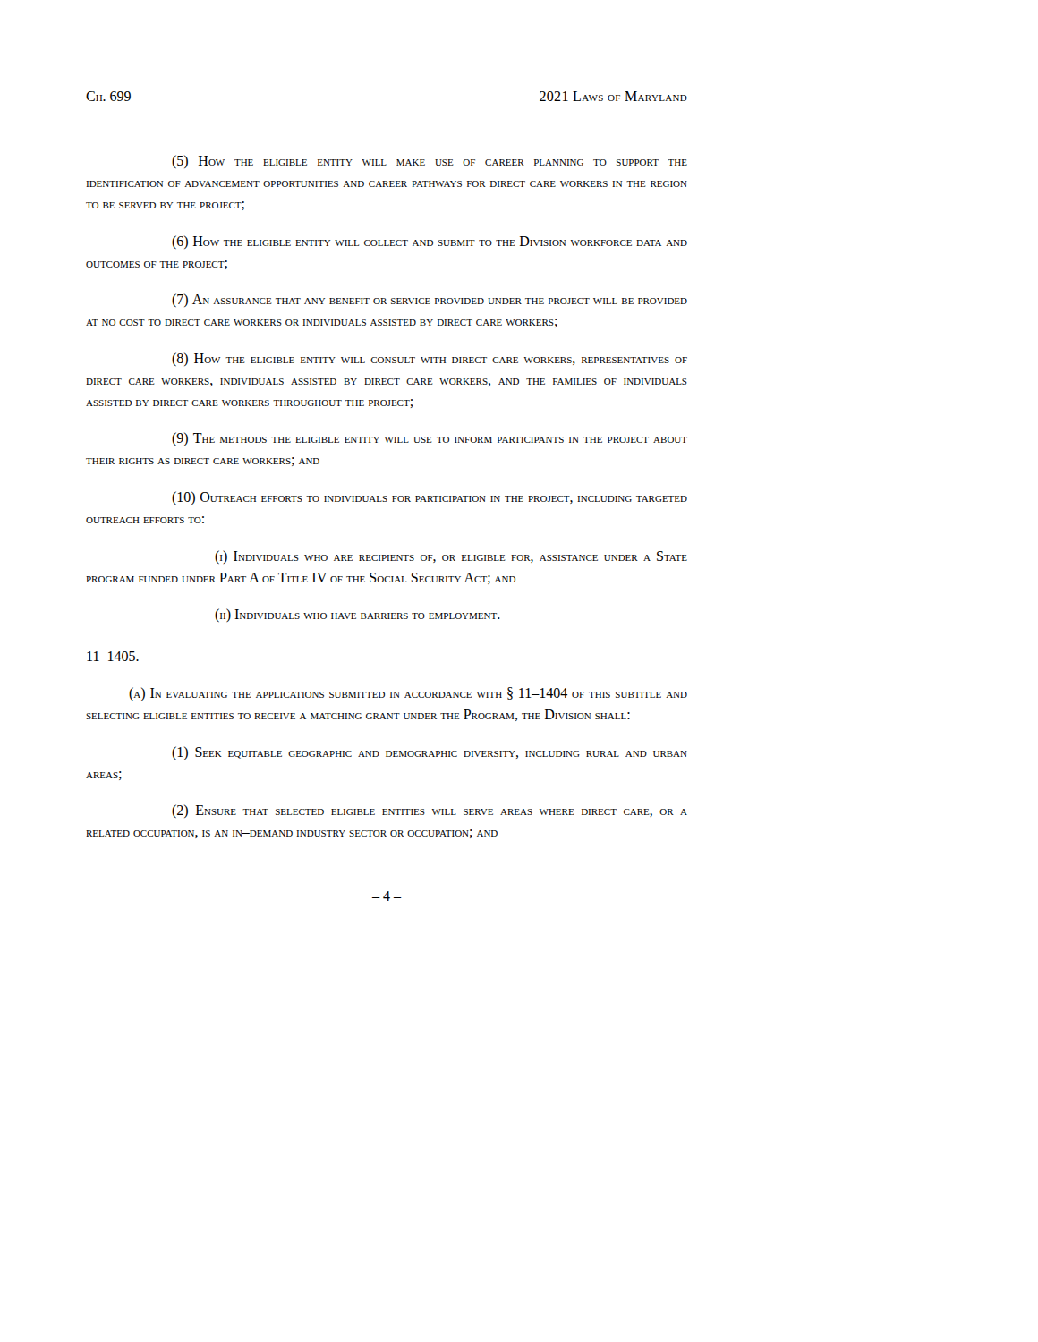Ch. 699 2021 Laws of Maryland
(5) How the eligible entity will make use of career planning to support the identification of advancement opportunities and career pathways for direct care workers in the region to be served by the project;
(6) How the eligible entity will collect and submit to the Division workforce data and outcomes of the project;
(7) An assurance that any benefit or service provided under the project will be provided at no cost to direct care workers or individuals assisted by direct care workers;
(8) How the eligible entity will consult with direct care workers, representatives of direct care workers, individuals assisted by direct care workers, and the families of individuals assisted by direct care workers throughout the project;
(9) The methods the eligible entity will use to inform participants in the project about their rights as direct care workers; and
(10) Outreach efforts to individuals for participation in the project, including targeted outreach efforts to:
(i) Individuals who are recipients of, or eligible for, assistance under a State program funded under Part A of Title IV of the Social Security Act; and
(ii) Individuals who have barriers to employment.
11–1405.
(a) In evaluating the applications submitted in accordance with § 11–1404 of this subtitle and selecting eligible entities to receive a matching grant under the Program, the Division shall:
(1) Seek equitable geographic and demographic diversity, including rural and urban areas;
(2) Ensure that selected eligible entities will serve areas where direct care, or a related occupation, is an in–demand industry sector or occupation; and
– 4 –